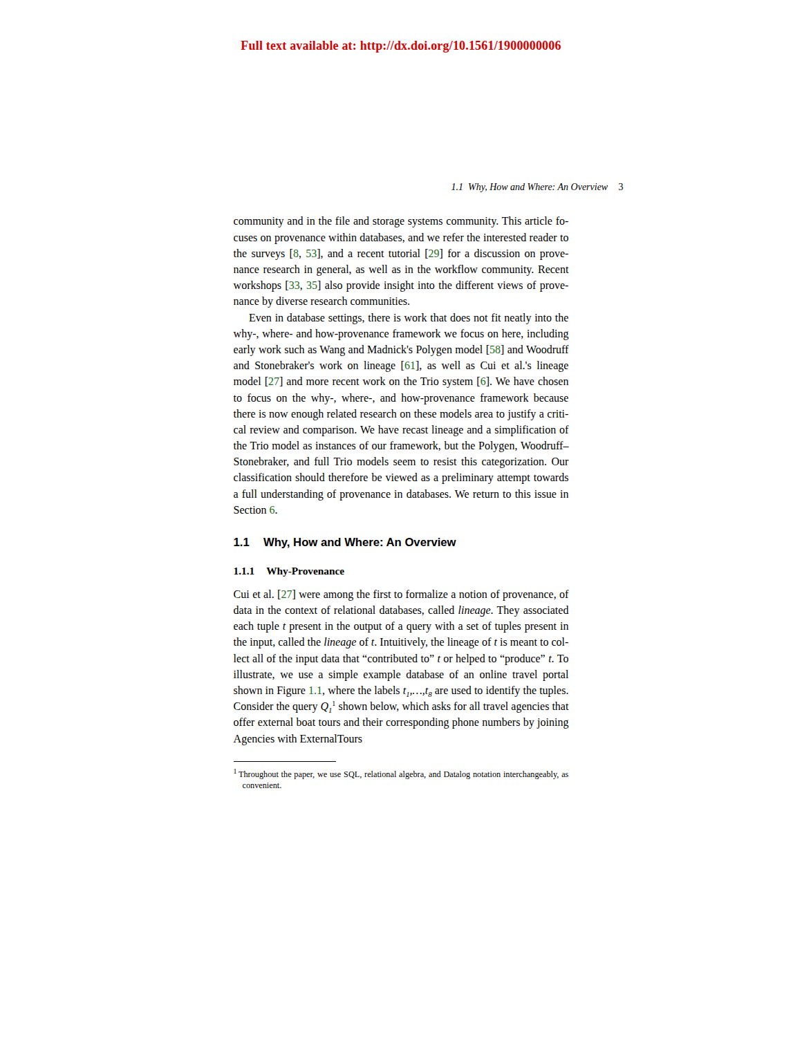Full text available at: http://dx.doi.org/10.1561/1900000006
1.1 Why, How and Where: An Overview 3
community and in the file and storage systems community. This article focuses on provenance within databases, and we refer the interested reader to the surveys [8, 53], and a recent tutorial [29] for a discussion on provenance research in general, as well as in the workflow community. Recent workshops [33, 35] also provide insight into the different views of provenance by diverse research communities.
Even in database settings, there is work that does not fit neatly into the why-, where- and how-provenance framework we focus on here, including early work such as Wang and Madnick's Polygen model [58] and Woodruff and Stonebraker's work on lineage [61], as well as Cui et al.'s lineage model [27] and more recent work on the Trio system [6]. We have chosen to focus on the why-, where-, and how-provenance framework because there is now enough related research on these models area to justify a critical review and comparison. We have recast lineage and a simplification of the Trio model as instances of our framework, but the Polygen, Woodruff–Stonebraker, and full Trio models seem to resist this categorization. Our classification should therefore be viewed as a preliminary attempt towards a full understanding of provenance in databases. We return to this issue in Section 6.
1.1 Why, How and Where: An Overview
1.1.1 Why-Provenance
Cui et al. [27] were among the first to formalize a notion of provenance, of data in the context of relational databases, called lineage. They associated each tuple t present in the output of a query with a set of tuples present in the input, called the lineage of t. Intuitively, the lineage of t is meant to collect all of the input data that “contributed to” t or helped to “produce” t. To illustrate, we use a simple example database of an online travel portal shown in Figure 1.1, where the labels t1,…,t8 are used to identify the tuples. Consider the query Q11 shown below, which asks for all travel agencies that offer external boat tours and their corresponding phone numbers by joining Agencies with ExternalTours
1 Throughout the paper, we use SQL, relational algebra, and Datalog notation interchangeably, as convenient.